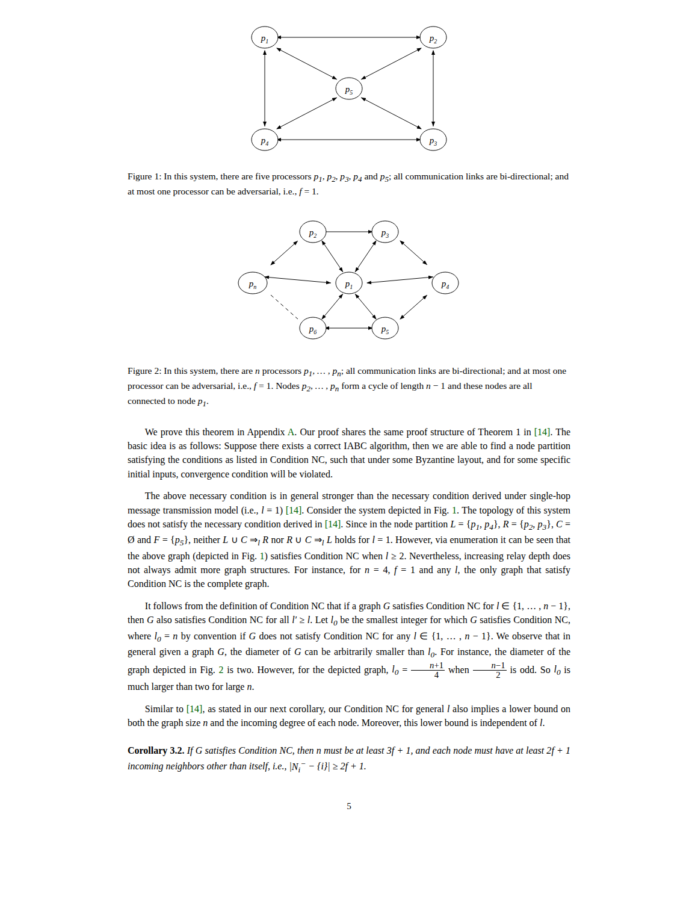p1 p2 p5 p4 p3
Figure 1: In this system, there are five processors p1, p2, p3, p4 and p5; all communication links are bi-directional; and at most one processor can be adversarial, i.e., f = 1.
p2 p3 pn p1 p4 p6 p5
Figure 2: In this system, there are n processors p1, … , pn; all communication links are bi-directional; and at most one processor can be adversarial, i.e., f = 1. Nodes p2, … , pn form a cycle of length n − 1 and these nodes are all connected to node p1.
We prove this theorem in Appendix A. Our proof shares the same proof structure of Theorem 1 in [14]. The basic idea is as follows: Suppose there exists a correct IABC algorithm, then we are able to find a node partition satisfying the conditions as listed in Condition NC, such that under some Byzantine layout, and for some specific initial inputs, convergence condition will be violated.
The above necessary condition is in general stronger than the necessary condition derived under single-hop message transmission model (i.e., l = 1) [14]. Consider the system depicted in Fig. 1. The topology of this system does not satisfy the necessary condition derived in [14]. Since in the node partition L = {p1, p4}, R = {p2, p3}, C = Ø and F = {p5}, neither L ∪ C ⇒l R nor R ∪ C ⇒l L holds for l = 1. However, via enumeration it can be seen that the above graph (depicted in Fig. 1) satisfies Condition NC when l ≥ 2. Nevertheless, increasing relay depth does not always admit more graph structures. For instance, for n = 4, f = 1 and any l, the only graph that satisfy Condition NC is the complete graph.
It follows from the definition of Condition NC that if a graph G satisfies Condition NC for l ∈ {1, … , n − 1}, then G also satisfies Condition NC for all l′ ≥ l. Let l0 be the smallest integer for which G satisfies Condition NC, where l0 = n by convention if G does not satisfy Condition NC for any l ∈ {1, … , n − 1}. We observe that in general given a graph G, the diameter of G can be arbitrarily smaller than l0. For instance, the diameter of the graph depicted in Fig. 2 is two. However, for the depicted graph, l0 = n+14 when n−12 is odd. So l0 is much larger than two for large n.
Similar to [14], as stated in our next corollary, our Condition NC for general l also implies a lower bound on both the graph size n and the incoming degree of each node. Moreover, this lower bound is independent of l.
Corollary 3.2. If G satisfies Condition NC, then n must be at least 3f + 1, and each node must have at least 2f + 1 incoming neighbors other than itself, i.e., |Ni− − {i}| ≥ 2f + 1.
5